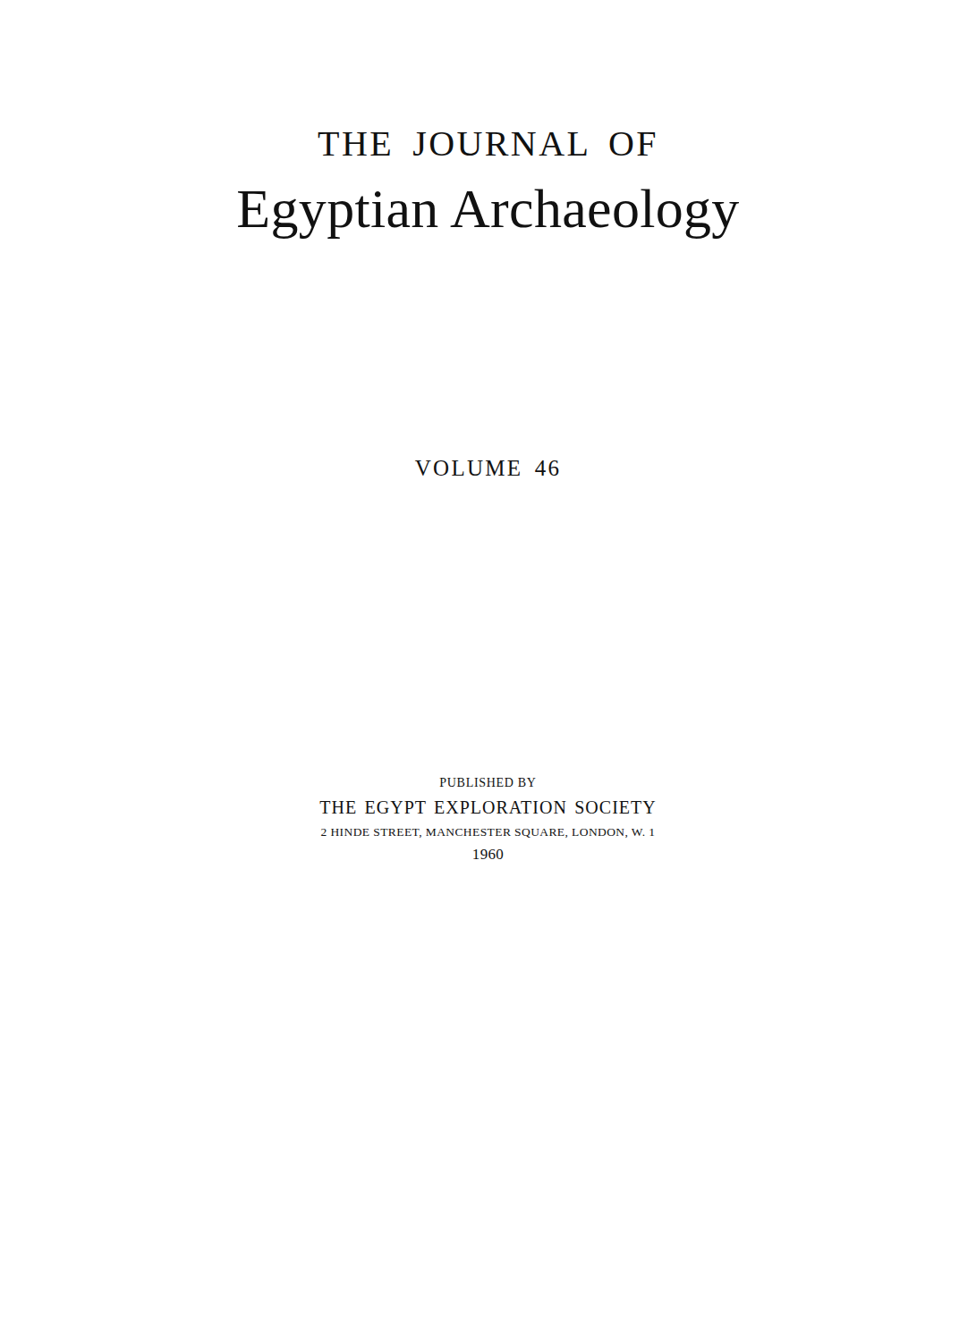THE JOURNAL OF
Egyptian Archaeology
VOLUME 46
PUBLISHED BY
THE EGYPT EXPLORATION SOCIETY
2 HINDE STREET, MANCHESTER SQUARE, LONDON, W. 1
1960